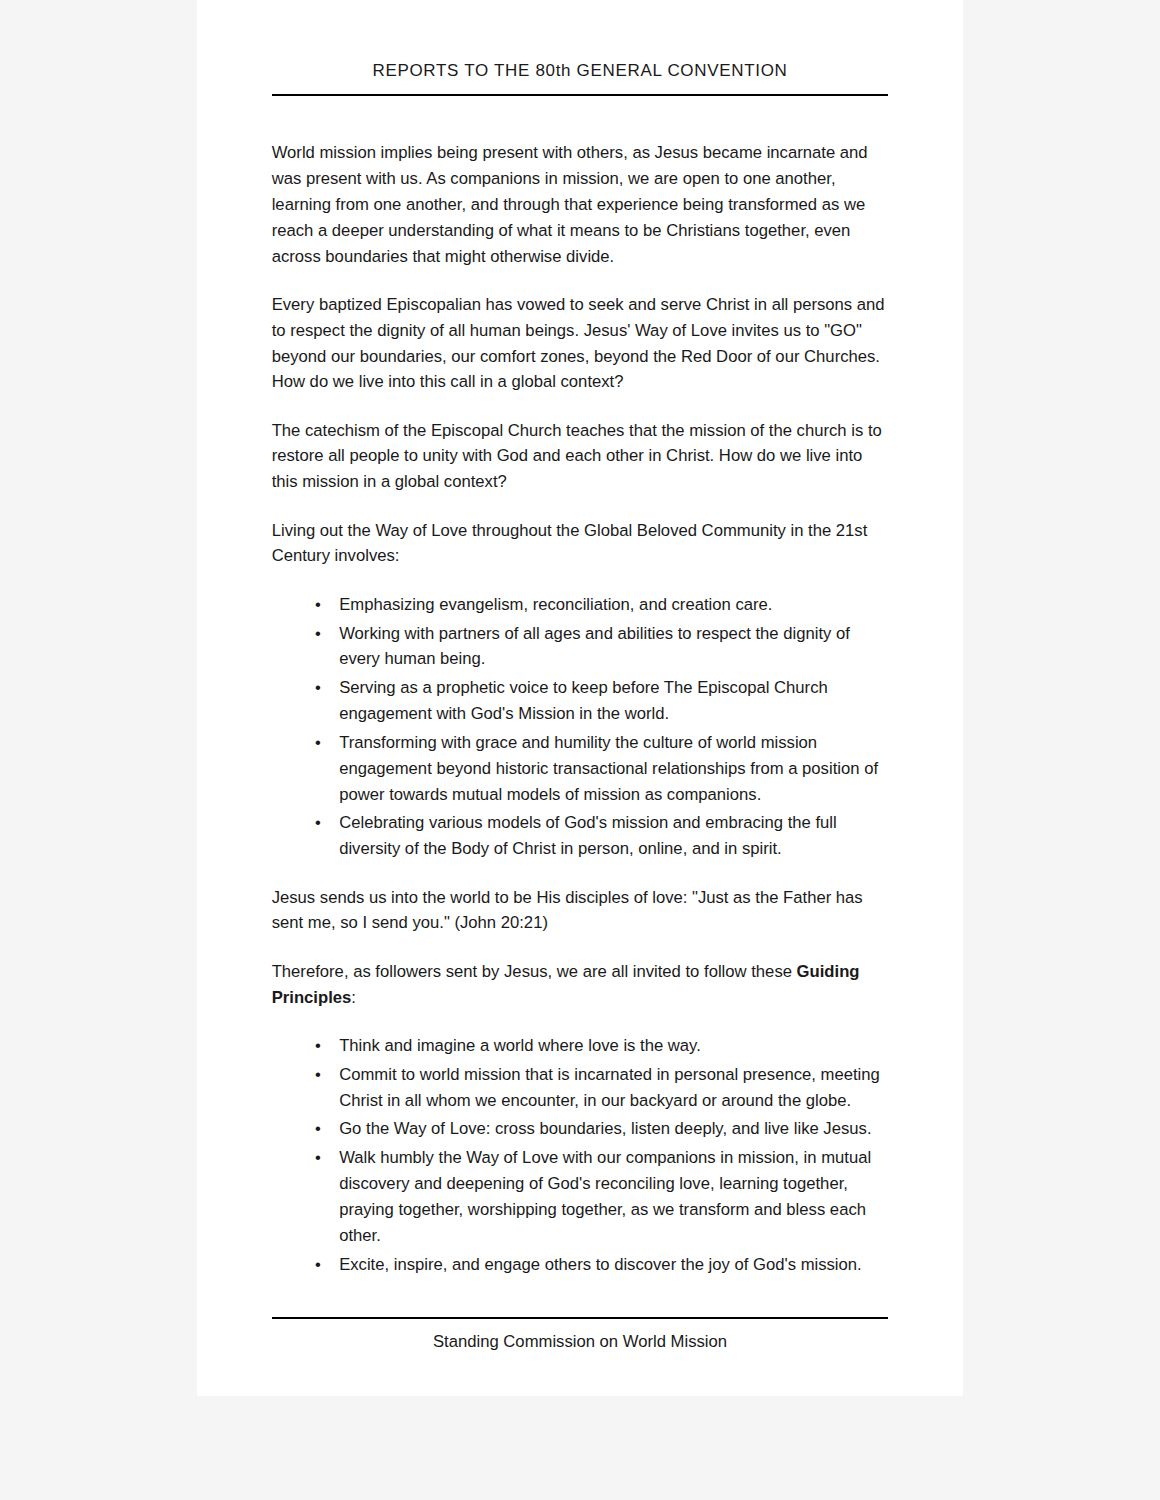REPORTS TO THE 80th GENERAL CONVENTION
World mission implies being present with others, as Jesus became incarnate and was present with us. As companions in mission, we are open to one another, learning from one another, and through that experience being transformed as we reach a deeper understanding of what it means to be Christians together, even across boundaries that might otherwise divide.
Every baptized Episcopalian has vowed to seek and serve Christ in all persons and to respect the dignity of all human beings. Jesus' Way of Love invites us to "GO" beyond our boundaries, our comfort zones, beyond the Red Door of our Churches. How do we live into this call in a global context?
The catechism of the Episcopal Church teaches that the mission of the church is to restore all people to unity with God and each other in Christ. How do we live into this mission in a global context?
Living out the Way of Love throughout the Global Beloved Community in the 21st Century involves:
Emphasizing evangelism, reconciliation, and creation care.
Working with partners of all ages and abilities to respect the dignity of every human being.
Serving as a prophetic voice to keep before The Episcopal Church engagement with God's Mission in the world.
Transforming with grace and humility the culture of world mission engagement beyond historic transactional relationships from a position of power towards mutual models of mission as companions.
Celebrating various models of God's mission and embracing the full diversity of the Body of Christ in person, online, and in spirit.
Jesus sends us into the world to be His disciples of love: "Just as the Father has sent me, so I send you." (John 20:21)
Therefore, as followers sent by Jesus, we are all invited to follow these Guiding Principles:
Think and imagine a world where love is the way.
Commit to world mission that is incarnated in personal presence, meeting Christ in all whom we encounter, in our backyard or around the globe.
Go the Way of Love: cross boundaries, listen deeply, and live like Jesus.
Walk humbly the Way of Love with our companions in mission, in mutual discovery and deepening of God's reconciling love, learning together, praying together, worshipping together, as we transform and bless each other.
Excite, inspire, and engage others to discover the joy of God's mission.
Standing Commission on World Mission